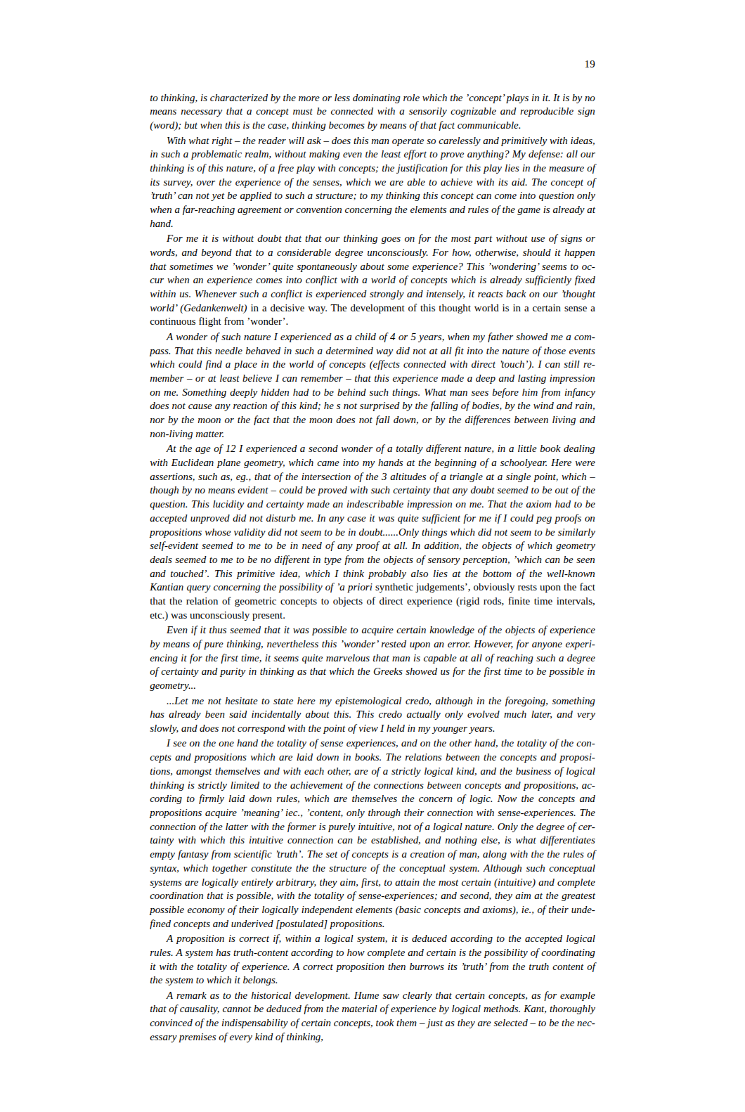19
to thinking, is characterized by the more or less dominating role which the ’concept’ plays in it. It is by no means necessary that a concept must be connected with a sensorily cognizable and reproducible sign (word); but when this is the case, thinking becomes by means of that fact communicable.
With what right – the reader will ask – does this man operate so carelessly and primitively with ideas, in such a problematic realm, without making even the least effort to prove anything? My defense: all our thinking is of this nature, of a free play with concepts; the justification for this play lies in the measure of its survey, over the experience of the senses, which we are able to achieve with its aid. The concept of ’truth’ can not yet be applied to such a structure; to my thinking this concept can come into question only when a far-reaching agreement or convention concerning the elements and rules of the game is already at hand.
For me it is without doubt that that our thinking goes on for the most part without use of signs or words, and beyond that to a considerable degree unconsciously. For how, otherwise, should it happen that sometimes we ’wonder’ quite spontaneously about some experience? This ’wondering’ seems to occur when an experience comes into conflict with a world of concepts which is already sufficiently fixed within us. Whenever such a conflict is experienced strongly and intensely, it reacts back on our ’thought world’ (Gedankenwelt) in a decisive way. The development of this thought world is in a certain sense a continuous flight from ’wonder’.
A wonder of such nature I experienced as a child of 4 or 5 years, when my father showed me a compass. That this needle behaved in such a determined way did not at all fit into the nature of those events which could find a place in the world of concepts (effects connected with direct ’touch’). I can still remember – or at least believe I can remember – that this experience made a deep and lasting impression on me. Something deeply hidden had to be behind such things. What man sees before him from infancy does not cause any reaction of this kind; he s not surprised by the falling of bodies, by the wind and rain, nor by the moon or the fact that the moon does not fall down, or by the differences between living and non-living matter.
At the age of 12 I experienced a second wonder of a totally different nature, in a little book dealing with Euclidean plane geometry, which came into my hands at the beginning of a schoolyear. Here were assertions, such as, eg., that of the intersection of the 3 altitudes of a triangle at a single point, which – though by no means evident – could be proved with such certainty that any doubt seemed to be out of the question. This lucidity and certainty made an indescribable impression on me. That the axiom had to be accepted unproved did not disturb me. In any case it was quite sufficient for me if I could peg proofs on propositions whose validity did not seem to be in doubt......Only things which did not seem to be similarly self-evident seemed to me to be in need of any proof at all. In addition, the objects of which geometry deals seemed to me to be no different in type from the objects of sensory perception, ’which can be seen and touched’. This primitive idea, which I think probably also lies at the bottom of the well-known Kantian query concerning the possibility of ’a priori synthetic judgements’, obviously rests upon the fact that the relation of geometric concepts to objects of direct experience (rigid rods, finite time intervals, etc.) was unconsciously present.
Even if it thus seemed that it was possible to acquire certain knowledge of the objects of experience by means of pure thinking, nevertheless this ’wonder’ rested upon an error. However, for anyone experiencing it for the first time, it seems quite marvelous that man is capable at all of reaching such a degree of certainty and purity in thinking as that which the Greeks showed us for the first time to be possible in geometry...
...Let me not hesitate to state here my epistemological credo, although in the foregoing, something has already been said incidentally about this. This credo actually only evolved much later, and very slowly, and does not correspond with the point of view I held in my younger years.
I see on the one hand the totality of sense experiences, and on the other hand, the totality of the concepts and propositions which are laid down in books. The relations between the concepts and propositions, amongst themselves and with each other, are of a strictly logical kind, and the business of logical thinking is strictly limited to the achievement of the connections between concepts and propositions, according to firmly laid down rules, which are themselves the concern of logic. Now the concepts and propositions acquire ’meaning’ iec., ’content, only through their connection with sense-experiences. The connection of the latter with the former is purely intuitive, not of a logical nature. Only the degree of certainty with which this intuitive connection can be established, and nothing else, is what differentiates empty fantasy from scientific ’truth’. The set of concepts is a creation of man, along with the the rules of syntax, which together constitute the the structure of the conceptual system. Although such conceptual systems are logically entirely arbitrary, they aim, first, to attain the most certain (intuitive) and complete coordination that is possible, with the totality of sense-experiences; and second, they aim at the greatest possible economy of their logically independent elements (basic concepts and axioms), ie., of their undefined concepts and underived [postulated] propositions.
A proposition is correct if, within a logical system, it is deduced according to the accepted logical rules. A system has truth-content according to how complete and certain is the possibility of coordinating it with the totality of experience. A correct proposition then burrows its ’truth’ from the truth content of the system to which it belongs.
A remark as to the historical development. Hume saw clearly that certain concepts, as for example that of causality, cannot be deduced from the material of experience by logical methods. Kant, thoroughly convinced of the indispensability of certain concepts, took them – just as they are selected – to be the necessary premises of every kind of thinking,